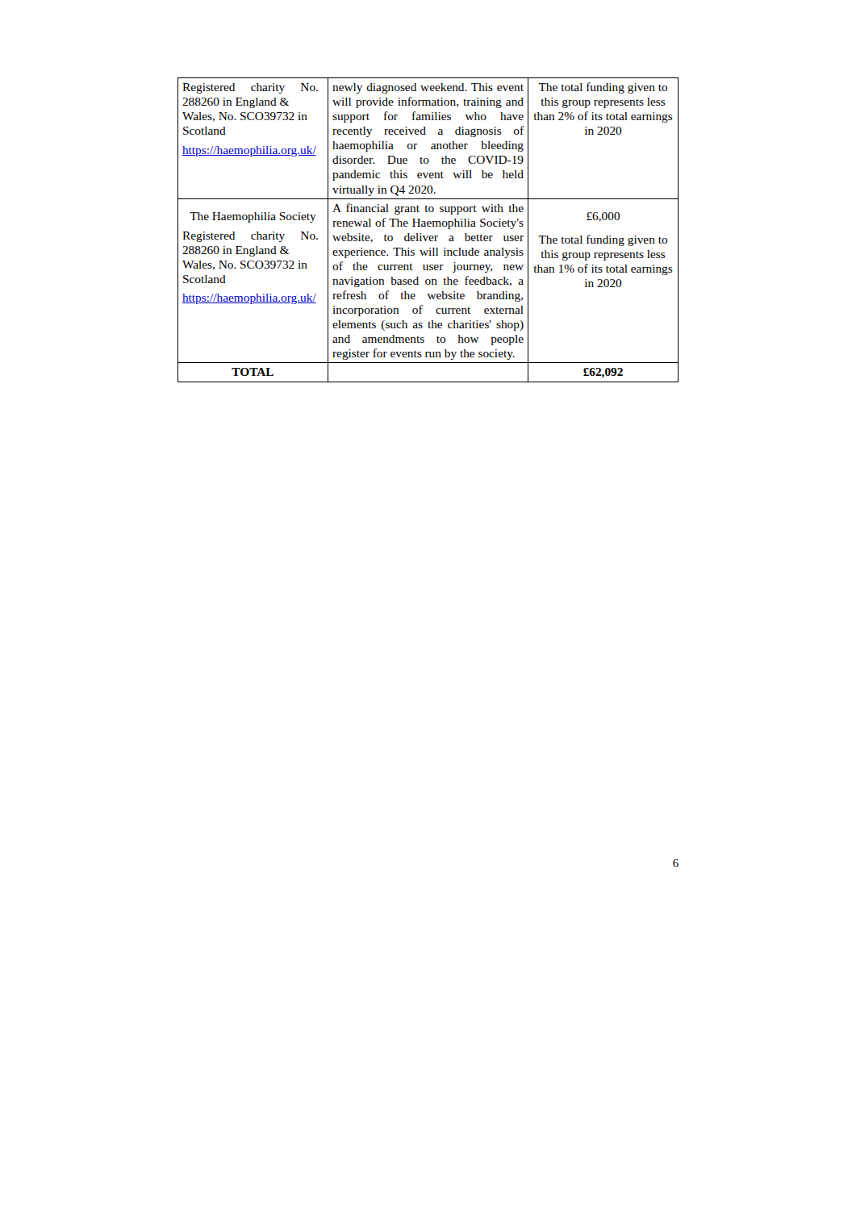| Registered charity No. 288260 in England & Wales, No. SCO39732 in Scotland https://haemophilia.org.uk/ | newly diagnosed weekend. This event will provide information, training and support for families who have recently received a diagnosis of haemophilia or another bleeding disorder. Due to the COVID-19 pandemic this event will be held virtually in Q4 2020. | The total funding given to this group represents less than 2% of its total earnings in 2020 |
| The Haemophilia Society Registered charity No. 288260 in England & Wales, No. SCO39732 in Scotland https://haemophilia.org.uk/ | A financial grant to support with the renewal of The Haemophilia Society's website, to deliver a better user experience. This will include analysis of the current user journey, new navigation based on the feedback, a refresh of the website branding, incorporation of current external elements (such as the charities' shop) and amendments to how people register for events run by the society. | £6,000 The total funding given to this group represents less than 1% of its total earnings in 2020 |
| TOTAL | | £62,092 |
6